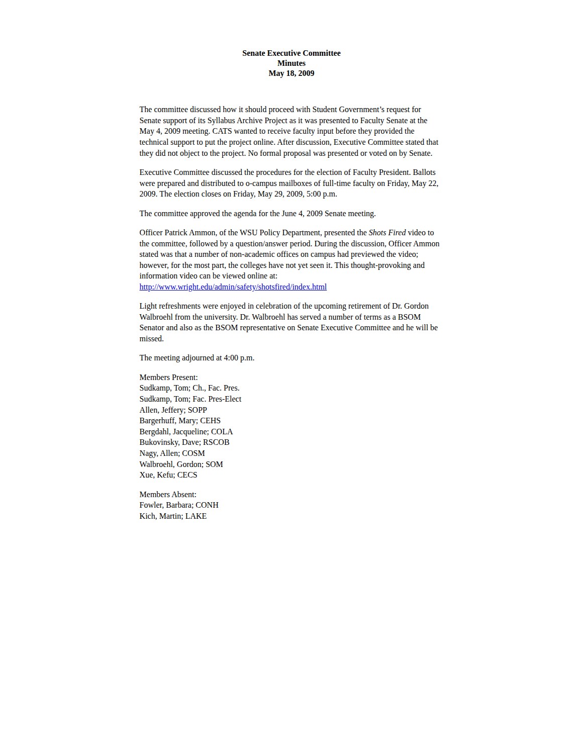Senate Executive Committee
Minutes
May 18, 2009
The committee discussed how it should proceed with Student Government’s request for Senate support of its Syllabus Archive Project as it was presented to Faculty Senate at the May 4, 2009 meeting. CATS wanted to receive faculty input before they provided the technical support to put the project online. After discussion, Executive Committee stated that they did not object to the project. No formal proposal was presented or voted on by Senate.
Executive Committee discussed the procedures for the election of Faculty President. Ballots were prepared and distributed to o-campus mailboxes of full-time faculty on Friday, May 22, 2009. The election closes on Friday, May 29, 2009, 5:00 p.m.
The committee approved the agenda for the June 4, 2009 Senate meeting.
Officer Patrick Ammon, of the WSU Policy Department, presented the Shots Fired video to the committee, followed by a question/answer period. During the discussion, Officer Ammon stated was that a number of non-academic offices on campus had previewed the video; however, for the most part, the colleges have not yet seen it. This thought-provoking and information video can be viewed online at:
http://www.wright.edu/admin/safety/shotsfired/index.html
Light refreshments were enjoyed in celebration of the upcoming retirement of Dr. Gordon Walbroehl from the university. Dr. Walbroehl has served a number of terms as a BSOM Senator and also as the BSOM representative on Senate Executive Committee and he will be missed.
The meeting adjourned at 4:00 p.m.
Members Present:
Sudkamp, Tom; Ch., Fac. Pres.
Sudkamp, Tom; Fac. Pres-Elect
Allen, Jeffery; SOPP
Bargerhuff, Mary; CEHS
Bergdahl, Jacqueline; COLA
Bukovinsky, Dave; RSCOB
Nagy, Allen; COSM
Walbroehl, Gordon; SOM
Xue, Kefu; CECS
Members Absent:
Fowler, Barbara; CONH
Kich, Martin; LAKE